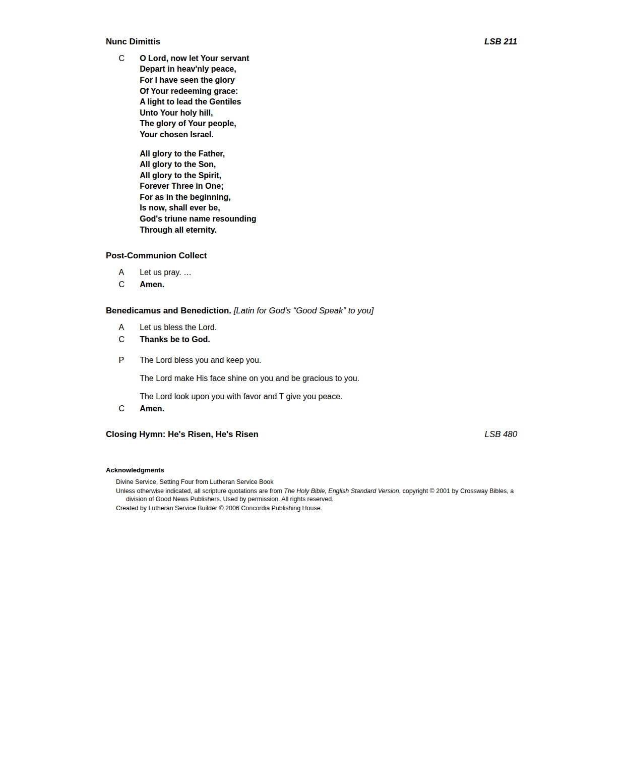Nunc Dimittis LSB 211
C
O Lord, now let Your servant
Depart in heav'nly peace,
For I have seen the glory
Of Your redeeming grace:
A light to lead the Gentiles
Unto Your holy hill,
The glory of Your people,
Your chosen Israel.
All glory to the Father,
All glory to the Son,
All glory to the Spirit,
Forever Three in One;
For as in the beginning,
Is now, shall ever be,
God's triune name resounding
Through all eternity.
Post-Communion Collect
A
Let us pray. …
C
Amen.
Benedicamus and Benediction. [Latin for God's “Good Speak” to you]
A
Let us bless the Lord.
C
Thanks be to God.
P
The Lord bless you and keep you.
The Lord make His face shine on you and be gracious to you.
The Lord look upon you with favor and T give you peace.
C
Amen.
Closing Hymn: He's Risen, He's Risen LSB 480
Acknowledgments
Divine Service, Setting Four from Lutheran Service Book
Unless otherwise indicated, all scripture quotations are from The Holy Bible, English Standard Version, copyright © 2001 by Crossway Bibles, a division of Good News Publishers. Used by permission. All rights reserved.
Created by Lutheran Service Builder © 2006 Concordia Publishing House.